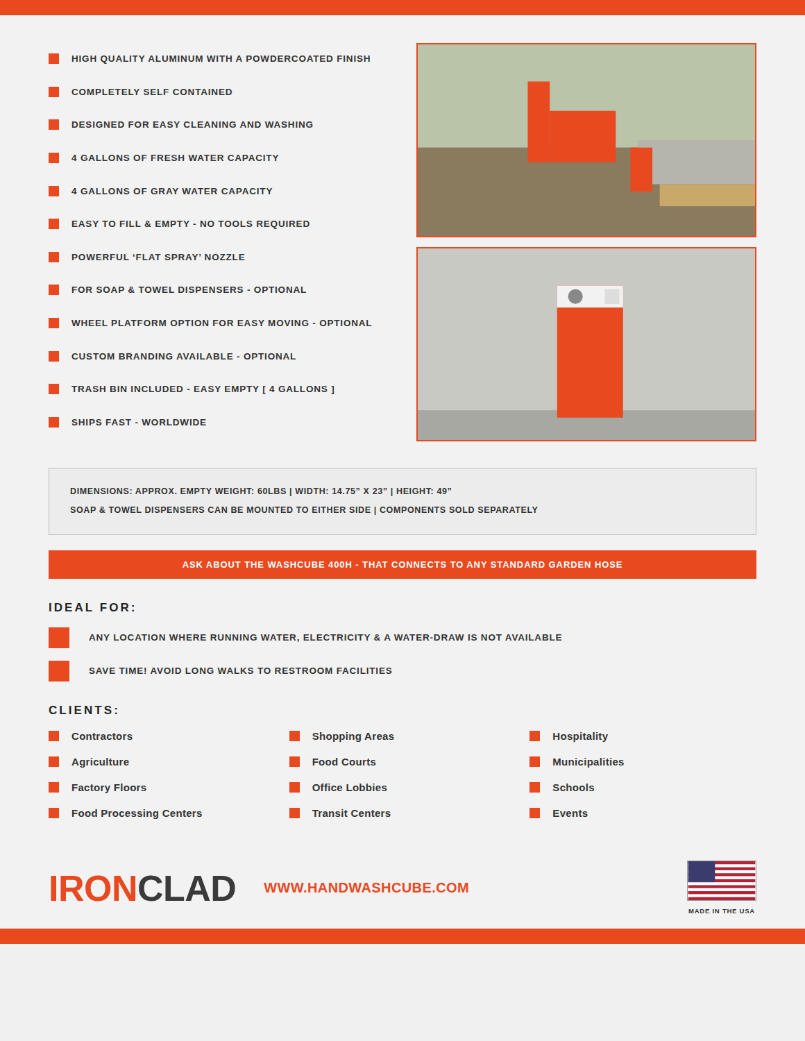High quality aluminum with a powdercoated finish
Completely self contained
Designed for easy cleaning and washing
4 gallons of fresh water capacity
4 gallons of gray water capacity
Easy to fill & empty - no tools required
Powerful ‘flat spray’ nozzle
For soap & towel dispensers - optional
Wheel platform option for easy moving - optional
Custom branding available - optional
Trash bin included - easy empty [ 4 gallons ]
Ships fast - worldwide
Dimensions: Approx. empty weight: 60lbs | Width: 14.75” x 23” | Height: 49”
Soap & towel dispensers can be mounted to either side | Components sold separately
Ask about the WashCube 400H - that connects to any standard garden hose
Ideal for:
Any location where running water, electricity & a water-draw is not available
Save time! Avoid long walks to restroom facilities
Clients:
Contractors
Shopping Areas
Hospitality
Agriculture
Food Courts
Municipalities
Factory Floors
Office Lobbies
Schools
Food Processing Centers
Transit Centers
Events
IRON CLAD
WWW.HANDWASHCUBE.COM
Made in the USA